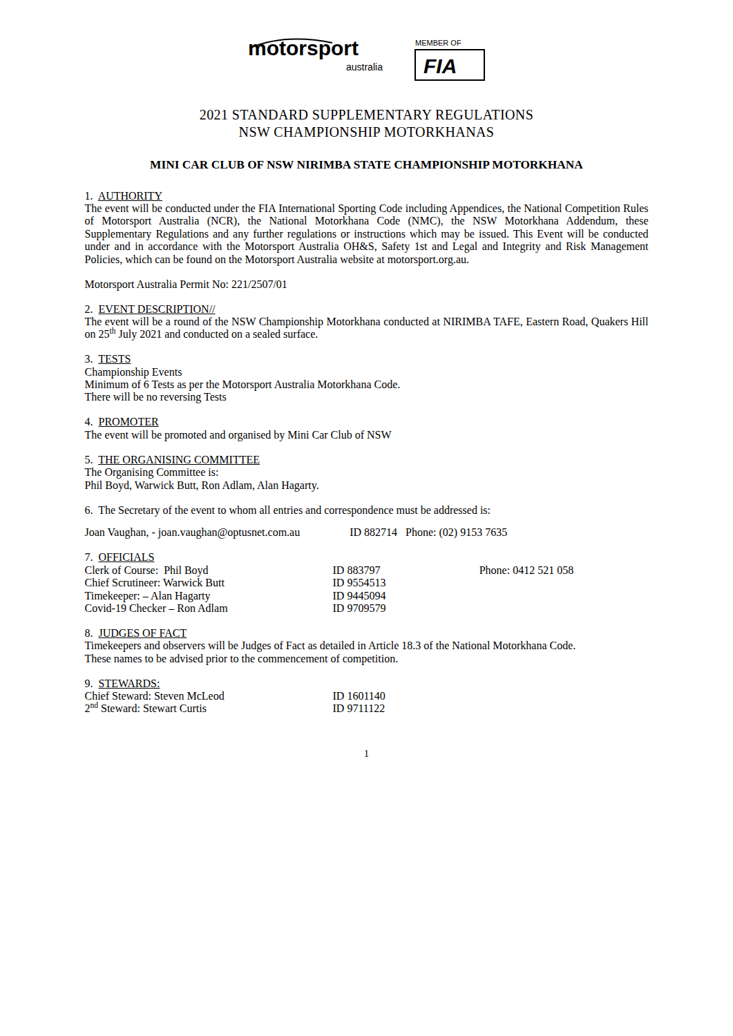2021 STANDARD SUPPLEMENTARY REGULATIONS
NSW CHAMPIONSHIP MOTORKHANAS
MINI CAR CLUB OF NSW NIRIMBA STATE CHAMPIONSHIP MOTORKHANA
1. AUTHORITY
The event will be conducted under the FIA International Sporting Code including Appendices, the National Competition Rules of Motorsport Australia (NCR), the National Motorkhana Code (NMC), the NSW Motorkhana Addendum, these Supplementary Regulations and any further regulations or instructions which may be issued. This Event will be conducted under and in accordance with the Motorsport Australia OH&S, Safety 1st and Legal and Integrity and Risk Management Policies, which can be found on the Motorsport Australia website at motorsport.org.au.
Motorsport Australia Permit No: 221/2507/01
2. EVENT DESCRIPTION//
The event will be a round of the NSW Championship Motorkhana conducted at NIRIMBA TAFE, Eastern Road, Quakers Hill on 25th July 2021 and conducted on a sealed surface.
3. TESTS
Championship Events
Minimum of 6 Tests as per the Motorsport Australia Motorkhana Code.
There will be no reversing Tests
4. PROMOTER
The event will be promoted and organised by Mini Car Club of NSW
5. THE ORGANISING COMMITTEE
The Organising Committee is:
Phil Boyd, Warwick Butt, Ron Adlam, Alan Hagarty.
6. The Secretary of the event to whom all entries and correspondence must be addressed is:
Joan Vaughan, - joan.vaughan@optusnet.com.au ID 882714 Phone: (02) 9153 7635
7. OFFICIALS
| Clerk of Course: Phil Boyd | ID 883797 | Phone: 0412 521 058 |
| Chief Scrutineer: Warwick Butt | ID 9554513 | |
| Timekeeper: – Alan Hagarty | ID 9445094 | |
| Covid-19 Checker – Ron Adlam | ID 9709579 | |
8. JUDGES OF FACT
Timekeepers and observers will be Judges of Fact as detailed in Article 18.3 of the National Motorkhana Code.
These names to be advised prior to the commencement of competition.
9. STEWARDS:
| Chief Steward: Steven McLeod | ID 1601140 | |
| 2 nd Steward: Stewart Curtis | ID 9711122 | |
1